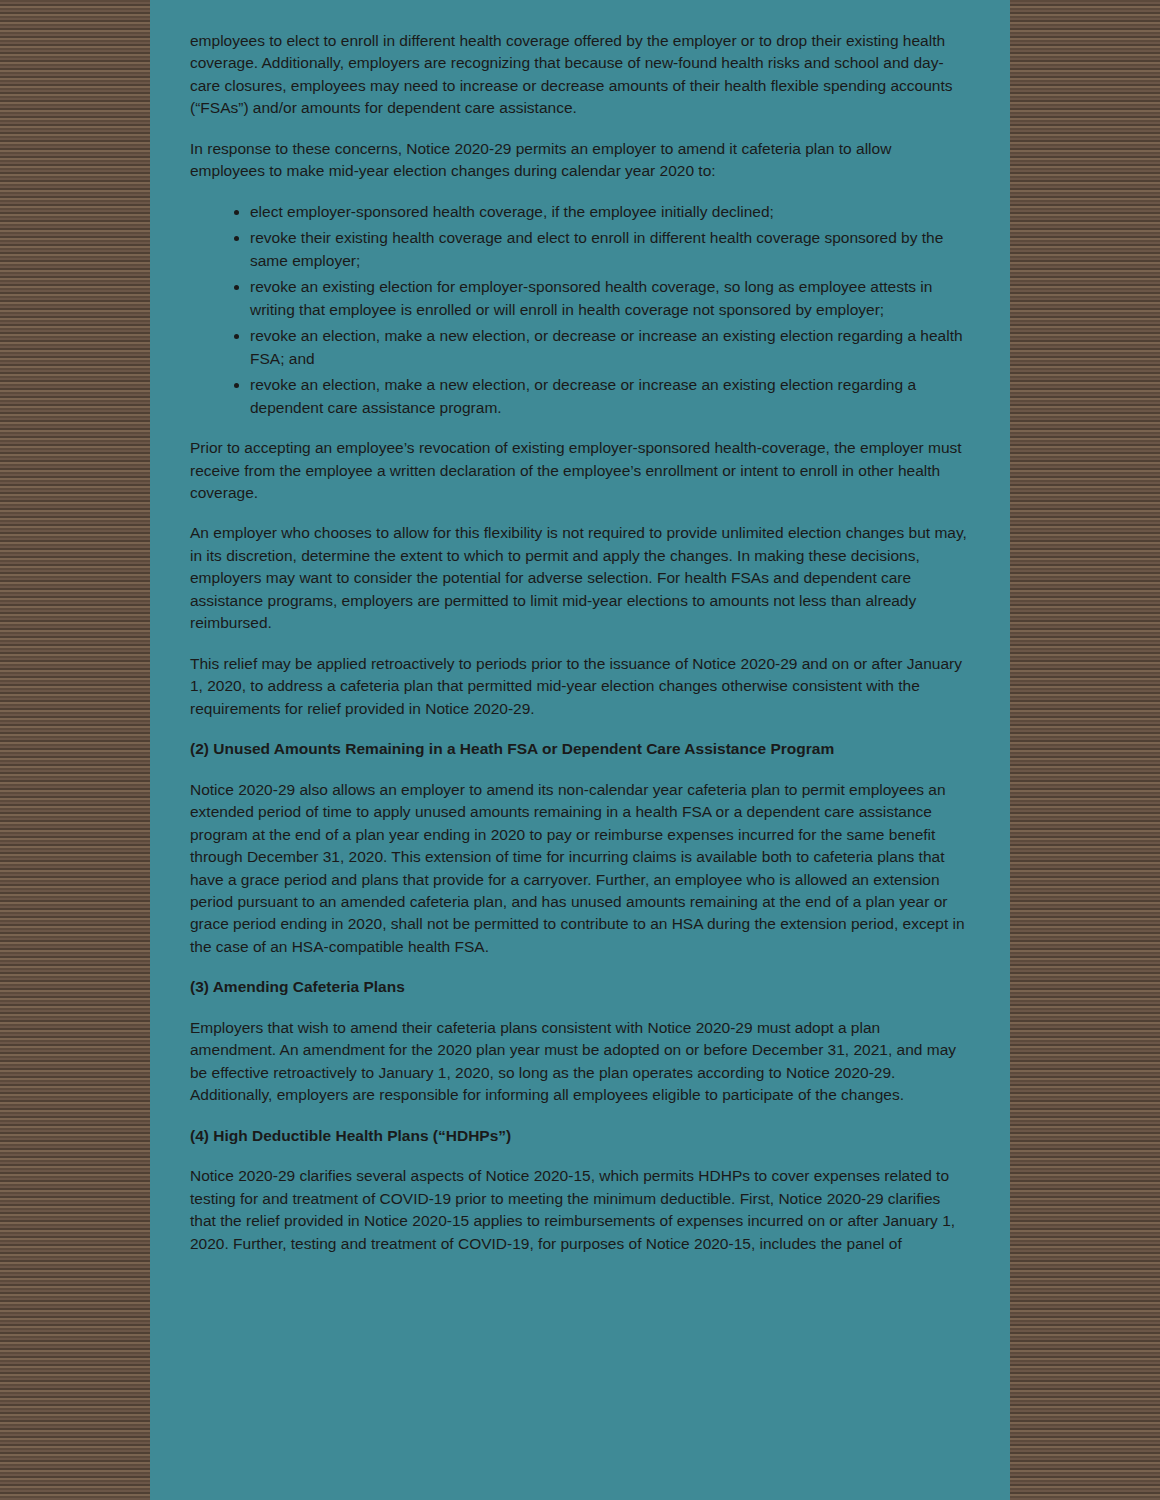employees to elect to enroll in different health coverage offered by the employer or to drop their existing health coverage. Additionally, employers are recognizing that because of new-found health risks and school and day-care closures, employees may need to increase or decrease amounts of their health flexible spending accounts (“FSAs”) and/or amounts for dependent care assistance.
In response to these concerns, Notice 2020-29 permits an employer to amend it cafeteria plan to allow employees to make mid-year election changes during calendar year 2020 to:
elect employer-sponsored health coverage, if the employee initially declined;
revoke their existing health coverage and elect to enroll in different health coverage sponsored by the same employer;
revoke an existing election for employer-sponsored health coverage, so long as employee attests in writing that employee is enrolled or will enroll in health coverage not sponsored by employer;
revoke an election, make a new election, or decrease or increase an existing election regarding a health FSA; and
revoke an election, make a new election, or decrease or increase an existing election regarding a dependent care assistance program.
Prior to accepting an employee’s revocation of existing employer-sponsored health-coverage, the employer must receive from the employee a written declaration of the employee’s enrollment or intent to enroll in other health coverage.
An employer who chooses to allow for this flexibility is not required to provide unlimited election changes but may, in its discretion, determine the extent to which to permit and apply the changes. In making these decisions, employers may want to consider the potential for adverse selection. For health FSAs and dependent care assistance programs, employers are permitted to limit mid-year elections to amounts not less than already reimbursed.
This relief may be applied retroactively to periods prior to the issuance of Notice 2020-29 and on or after January 1, 2020, to address a cafeteria plan that permitted mid-year election changes otherwise consistent with the requirements for relief provided in Notice 2020-29.
(2) Unused Amounts Remaining in a Heath FSA or Dependent Care Assistance Program
Notice 2020-29 also allows an employer to amend its non-calendar year cafeteria plan to permit employees an extended period of time to apply unused amounts remaining in a health FSA or a dependent care assistance program at the end of a plan year ending in 2020 to pay or reimburse expenses incurred for the same benefit through December 31, 2020. This extension of time for incurring claims is available both to cafeteria plans that have a grace period and plans that provide for a carryover. Further, an employee who is allowed an extension period pursuant to an amended cafeteria plan, and has unused amounts remaining at the end of a plan year or grace period ending in 2020, shall not be permitted to contribute to an HSA during the extension period, except in the case of an HSA-compatible health FSA.
(3) Amending Cafeteria Plans
Employers that wish to amend their cafeteria plans consistent with Notice 2020-29 must adopt a plan amendment. An amendment for the 2020 plan year must be adopted on or before December 31, 2021, and may be effective retroactively to January 1, 2020, so long as the plan operates according to Notice 2020-29. Additionally, employers are responsible for informing all employees eligible to participate of the changes.
(4) High Deductible Health Plans (“HDHPs”)
Notice 2020-29 clarifies several aspects of Notice 2020-15, which permits HDHPs to cover expenses related to testing for and treatment of COVID-19 prior to meeting the minimum deductible. First, Notice 2020-29 clarifies that the relief provided in Notice 2020-15 applies to reimbursements of expenses incurred on or after January 1, 2020. Further, testing and treatment of COVID-19, for purposes of Notice 2020-15, includes the panel of